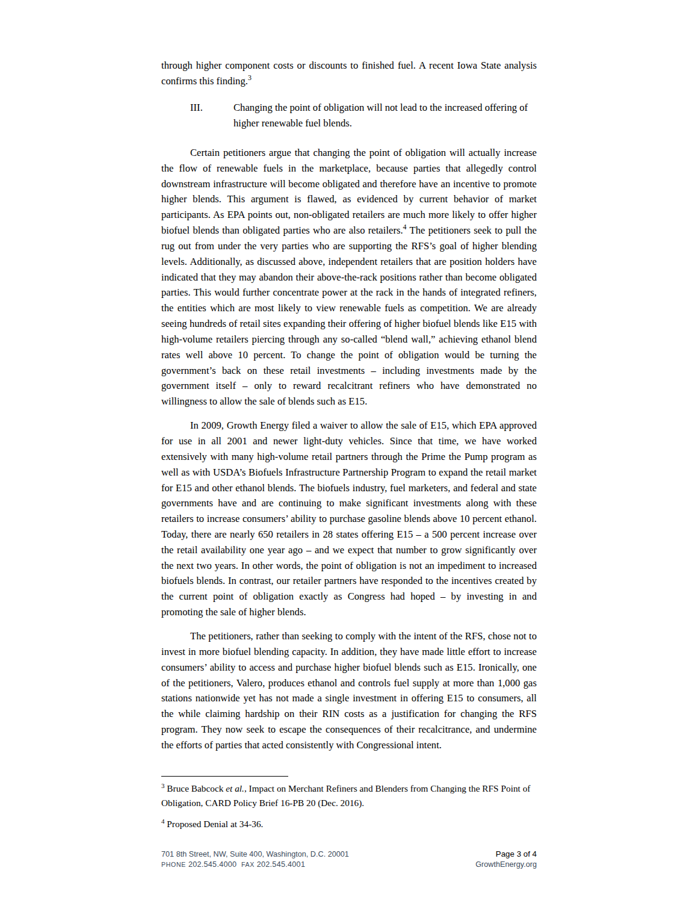through higher component costs or discounts to finished fuel. A recent Iowa State analysis confirms this finding.3
III. Changing the point of obligation will not lead to the increased offering of higher renewable fuel blends.
Certain petitioners argue that changing the point of obligation will actually increase the flow of renewable fuels in the marketplace, because parties that allegedly control downstream infrastructure will become obligated and therefore have an incentive to promote higher blends. This argument is flawed, as evidenced by current behavior of market participants. As EPA points out, non-obligated retailers are much more likely to offer higher biofuel blends than obligated parties who are also retailers.4 The petitioners seek to pull the rug out from under the very parties who are supporting the RFS’s goal of higher blending levels. Additionally, as discussed above, independent retailers that are position holders have indicated that they may abandon their above-the-rack positions rather than become obligated parties. This would further concentrate power at the rack in the hands of integrated refiners, the entities which are most likely to view renewable fuels as competition. We are already seeing hundreds of retail sites expanding their offering of higher biofuel blends like E15 with high-volume retailers piercing through any so-called “blend wall,” achieving ethanol blend rates well above 10 percent. To change the point of obligation would be turning the government’s back on these retail investments – including investments made by the government itself – only to reward recalcitrant refiners who have demonstrated no willingness to allow the sale of blends such as E15.
In 2009, Growth Energy filed a waiver to allow the sale of E15, which EPA approved for use in all 2001 and newer light-duty vehicles. Since that time, we have worked extensively with many high-volume retail partners through the Prime the Pump program as well as with USDA’s Biofuels Infrastructure Partnership Program to expand the retail market for E15 and other ethanol blends. The biofuels industry, fuel marketers, and federal and state governments have and are continuing to make significant investments along with these retailers to increase consumers’ ability to purchase gasoline blends above 10 percent ethanol. Today, there are nearly 650 retailers in 28 states offering E15 – a 500 percent increase over the retail availability one year ago – and we expect that number to grow significantly over the next two years. In other words, the point of obligation is not an impediment to increased biofuels blends. In contrast, our retailer partners have responded to the incentives created by the current point of obligation exactly as Congress had hoped – by investing in and promoting the sale of higher blends.
The petitioners, rather than seeking to comply with the intent of the RFS, chose not to invest in more biofuel blending capacity. In addition, they have made little effort to increase consumers’ ability to access and purchase higher biofuel blends such as E15. Ironically, one of the petitioners, Valero, produces ethanol and controls fuel supply at more than 1,000 gas stations nationwide yet has not made a single investment in offering E15 to consumers, all the while claiming hardship on their RIN costs as a justification for changing the RFS program. They now seek to escape the consequences of their recalcitrance, and undermine the efforts of parties that acted consistently with Congressional intent.
3 Bruce Babcock et al., Impact on Merchant Refiners and Blenders from Changing the RFS Point of Obligation, CARD Policy Brief 16-PB 20 (Dec. 2016).
4 Proposed Denial at 34-36.
701 8th Street, NW, Suite 400, Washington, D.C. 20001
PHONE 202.545.4000 FAX 202.545.4001
Page 3 of 4
GrowthEnergy.org